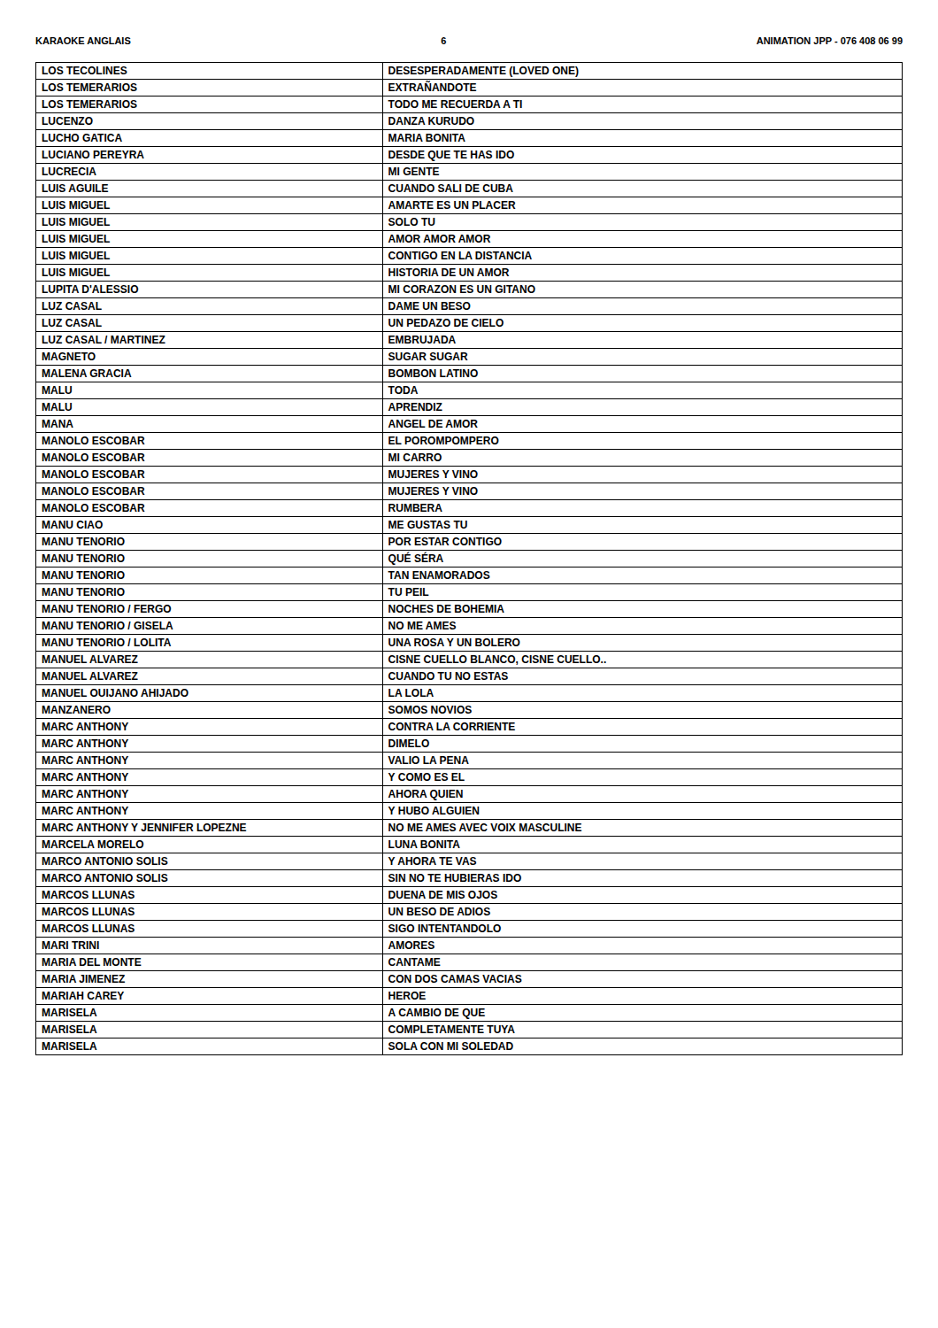KARAOKE ANGLAIS
6
ANIMATION JPP - 076 408 06 99
| LOS TECOLINES | DESESPERADAMENTE (LOVED ONE) |
| LOS TEMERARIOS | EXTRAÑANDOTE |
| LOS TEMERARIOS | TODO ME RECUERDA A TI |
| LUCENZO | DANZA KURUDO |
| LUCHO GATICA | MARIA BONITA |
| LUCIANO PEREYRA | DESDE QUE TE HAS IDO |
| LUCRECIA | MI GENTE |
| LUIS AGUILE | CUANDO SALI DE CUBA |
| LUIS MIGUEL | AMARTE ES UN PLACER |
| LUIS MIGUEL | SOLO TU |
| LUIS MIGUEL | AMOR AMOR AMOR |
| LUIS MIGUEL | CONTIGO EN LA DISTANCIA |
| LUIS MIGUEL | HISTORIA DE UN AMOR |
| LUPITA D'ALESSIO | MI CORAZON ES UN GITANO |
| LUZ CASAL | DAME UN BESO |
| LUZ CASAL | UN PEDAZO DE CIELO |
| LUZ CASAL / MARTINEZ | EMBRUJADA |
| MAGNETO | SUGAR SUGAR |
| MALENA GRACIA | BOMBON LATINO |
| MALU | TODA |
| MALU | APRENDIZ |
| MANA | ANGEL DE AMOR |
| MANOLO ESCOBAR | EL POROMPOMPERO |
| MANOLO ESCOBAR | MI CARRO |
| MANOLO ESCOBAR | MUJERES Y VINO |
| MANOLO ESCOBAR | MUJERES Y VINO |
| MANOLO ESCOBAR | RUMBERA |
| MANU CIAO | ME GUSTAS TU |
| MANU TENORIO | POR ESTAR CONTIGO |
| MANU TENORIO | QUÉ SÉRA |
| MANU TENORIO | TAN ENAMORADOS |
| MANU TENORIO | TU PEIL |
| MANU TENORIO / FERGO | NOCHES DE BOHEMIA |
| MANU TENORIO / GISELA | NO ME AMES |
| MANU TENORIO / LOLITA | UNA ROSA Y UN BOLERO |
| MANUEL ALVAREZ | CISNE CUELLO BLANCO, CISNE CUELLO.. |
| MANUEL ALVAREZ | CUANDO TU NO ESTAS |
| MANUEL OUIJANO AHIJADO | LA LOLA |
| MANZANERO | SOMOS NOVIOS |
| MARC ANTHONY | CONTRA LA CORRIENTE |
| MARC ANTHONY | DIMELO |
| MARC ANTHONY | VALIO LA PENA |
| MARC ANTHONY | Y COMO ES EL |
| MARC ANTHONY | AHORA QUIEN |
| MARC ANTHONY | Y HUBO ALGUIEN |
| MARC ANTHONY Y JENNIFER LOPEZNE | NO ME AMES AVEC VOIX MASCULINE |
| MARCELA MORELO | LUNA BONITA |
| MARCO ANTONIO SOLIS | Y AHORA TE VAS |
| MARCO ANTONIO SOLIS | SIN NO TE HUBIERAS IDO |
| MARCOS LLUNAS | DUENA DE MIS OJOS |
| MARCOS LLUNAS | UN BESO DE ADIOS |
| MARCOS LLUNAS | SIGO INTENTANDOLO |
| MARI TRINI | AMORES |
| MARIA DEL MONTE | CANTAME |
| MARIA JIMENEZ | CON DOS CAMAS VACIAS |
| MARIAH CAREY | HEROE |
| MARISELA | A CAMBIO DE QUE |
| MARISELA | COMPLETAMENTE TUYA |
| MARISELA | SOLA CON MI SOLEDAD |